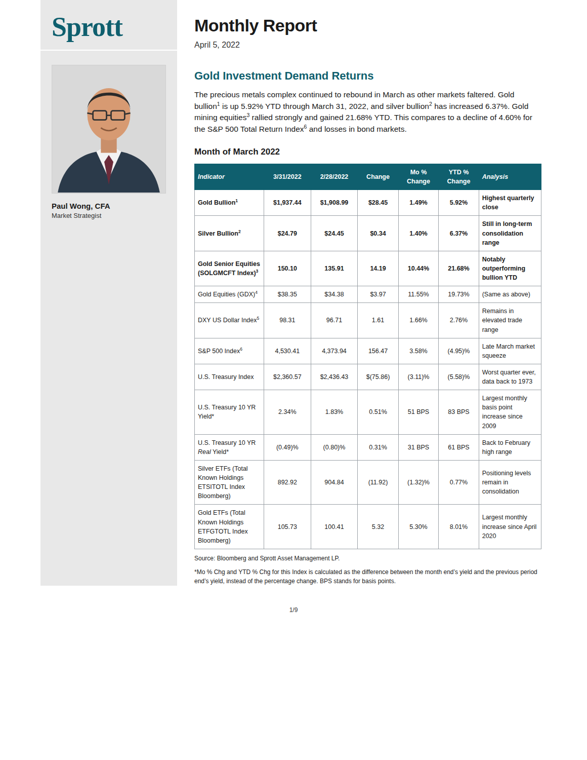Sprott
Monthly Report
April 5, 2022
Paul Wong, CFA
Market Strategist
Gold Investment Demand Returns
The precious metals complex continued to rebound in March as other markets faltered. Gold bullion1 is up 5.92% YTD through March 31, 2022, and silver bullion2 has increased 6.37%. Gold mining equities3 rallied strongly and gained 21.68% YTD. This compares to a decline of 4.60% for the S&P 500 Total Return Index6 and losses in bond markets.
Month of March 2022
| Indicator | 3/31/2022 | 2/28/2022 | Change | Mo % Change | YTD % Change | Analysis |
| --- | --- | --- | --- | --- | --- | --- |
| Gold Bullion 1 | $1,937.44 | $1,908.99 | $28.45 | 1.49% | 5.92% | Highest quarterly close |
| Silver Bullion 2 | $24.79 | $24.45 | $0.34 | 1.40% | 6.37% | Still in long-term consolidation range |
| Gold Senior Equities (SOLGMCFT Index) 3 | 150.10 | 135.91 | 14.19 | 10.44% | 21.68% | Notably outperforming bullion YTD |
| Gold Equities (GDX) 4 | $38.35 | $34.38 | $3.97 | 11.55% | 19.73% | (Same as above) |
| DXY US Dollar Index 5 | 98.31 | 96.71 | 1.61 | 1.66% | 2.76% | Remains in elevated trade range |
| S&P 500 Index 6 | 4,530.41 | 4,373.94 | 156.47 | 3.58% | (4.95)% | Late March market squeeze |
| U.S. Treasury Index | $2,360.57 | $2,436.43 | $(75.86) | (3.11)% | (5.58)% | Worst quarter ever, data back to 1973 |
| U.S. Treasury 10 YR Yield* | 2.34% | 1.83% | 0.51% | 51 BPS | 83 BPS | Largest monthly basis point increase since 2009 |
| U.S. Treasury 10 YR Real Yield* | (0.49)% | (0.80)% | 0.31% | 31 BPS | 61 BPS | Back to February high range |
| Silver ETFs (Total Known Holdings ETSITOTL Index Bloomberg) | 892.92 | 904.84 | (11.92) | (1.32)% | 0.77% | Positioning levels remain in consolidation |
| Gold ETFs (Total Known Holdings ETFGTOTL Index Bloomberg) | 105.73 | 100.41 | 5.32 | 5.30% | 8.01% | Largest monthly increase since April 2020 |
Source: Bloomberg and Sprott Asset Management LP.
*Mo % Chg and YTD % Chg for this Index is calculated as the difference between the month end’s yield and the previous period end’s yield, instead of the percentage change. BPS stands for basis points.
1/9